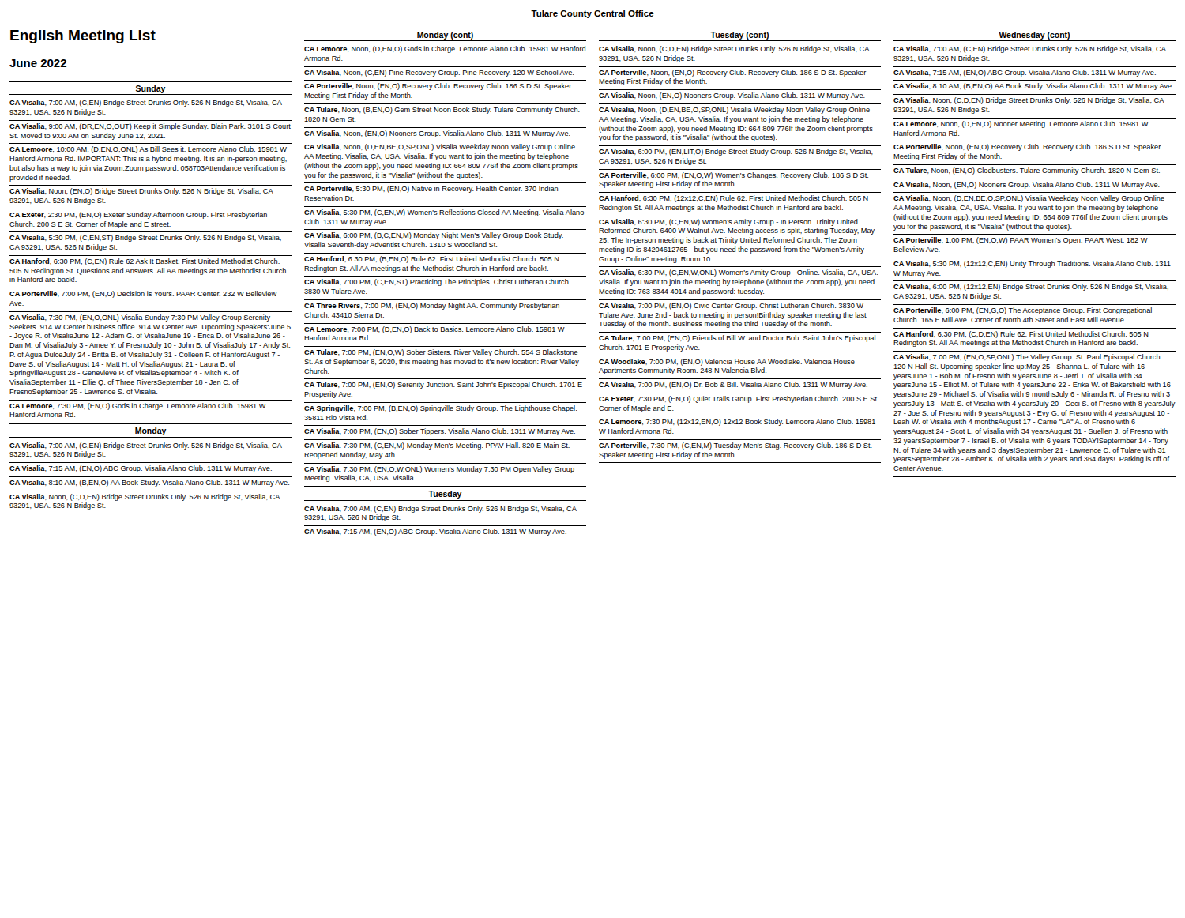Tulare County Central Office
English Meeting List
June 2022
Sunday
CA Visalia, 7:00 AM, (C,EN) Bridge Street Drunks Only. 526 N Bridge St, Visalia, CA 93291, USA. 526 N Bridge St.
CA Visalia, 9:00 AM, (DR,EN,O,OUT) Keep it Simple Sunday. Blain Park. 3101 S Court St. Moved to 9:00 AM on Sunday June 12, 2021.
CA Lemoore, 10:00 AM, (D,EN,O,ONL) As Bill Sees it. Lemoore Alano Club. 15981 W Hanford Armona Rd. IMPORTANT: This is a hybrid meeting. It is an in-person meeting, but also has a way to join via Zoom.Zoom password: 058703Attendance verification is provided if needed.
CA Visalia, Noon, (EN,O) Bridge Street Drunks Only. 526 N Bridge St, Visalia, CA 93291, USA. 526 N Bridge St.
CA Exeter, 2:30 PM, (EN,O) Exeter Sunday Afternoon Group. First Presbyterian Church. 200 S E St. Corner of Maple and E street.
CA Visalia, 5:30 PM, (C,EN,ST) Bridge Street Drunks Only. 526 N Bridge St, Visalia, CA 93291, USA. 526 N Bridge St.
CA Hanford, 6:30 PM, (C,EN) Rule 62 Ask It Basket. First United Methodist Church. 505 N Redington St. Questions and Answers. All AA meetings at the Methodist Church in Hanford are back!.
CA Porterville, 7:00 PM, (EN,O) Decision is Yours. PAAR Center. 232 W Belleview Ave.
CA Visalia, 7:30 PM, (EN,O,ONL) Visalia Sunday 7:30 PM Valley Group Serenity Seekers. 914 W Center business office. 914 W Center Ave. Upcoming Speakers:June 5 - Joyce R. of VisaliaJune 12 - Adam G. of VisaliaJune 19 - Erica D. of VisaliaJune 26 - Dan M. of VisaliaJuly 3 - Amee Y. of FresnoJuly 10 - John B. of VisaliaJuly 17 - Andy St. P. of Agua DulceJuly 24 - Britta B. of VisaliaJuly 31 - Colleen F. of HanfordAugust 7 - Dave S. of VisaliaAugust 14 - Matt H. of VisaliaAugust 21 - Laura B. of SpringvilleAugust 28 - Genevieve P. of VisaliaSeptember 4 - Mitch K. of VisaliaSeptember 11 - Ellie Q. of Three RiversSeptember 18 - Jen C. of FresnoSeptember 25 - Lawrence S. of Visalia.
CA Lemoore, 7:30 PM, (EN,O) Gods in Charge. Lemoore Alano Club. 15981 W Hanford Armona Rd.
Monday
CA Visalia, 7:00 AM, (C,EN) Bridge Street Drunks Only. 526 N Bridge St, Visalia, CA 93291, USA. 526 N Bridge St.
CA Visalia, 7:15 AM, (EN,O) ABC Group. Visalia Alano Club. 1311 W Murray Ave.
CA Visalia, 8:10 AM, (B,EN,O) AA Book Study. Visalia Alano Club. 1311 W Murray Ave.
CA Visalia, Noon, (C,D,EN) Bridge Street Drunks Only. 526 N Bridge St, Visalia, CA 93291, USA. 526 N Bridge St.
Monday (cont)
CA Lemoore, Noon, (D,EN,O) Gods in Charge. Lemoore Alano Club. 15981 W Hanford Armona Rd.
CA Visalia, Noon, (C,EN) Pine Recovery Group. Pine Recovery. 120 W School Ave.
CA Porterville, Noon, (EN,O) Recovery Club. Recovery Club. 186 S D St. Speaker Meeting First Friday of the Month.
CA Tulare, Noon, (B,EN,O) Gem Street Noon Book Study. Tulare Community Church. 1820 N Gem St.
CA Visalia, Noon, (EN,O) Nooners Group. Visalia Alano Club. 1311 W Murray Ave.
CA Visalia, Noon, (D,EN,BE,O,SP,ONL) Visalia Weekday Noon Valley Group Online AA Meeting. Visalia, CA, USA. Visalia. If you want to join the meeting by telephone (without the Zoom app), you need Meeting ID: 664 809 776If the Zoom client prompts you for the password, it is "Visalia" (without the quotes).
CA Porterville, 5:30 PM, (EN,O) Native in Recovery. Health Center. 370 Indian Reservation Dr.
CA Visalia, 5:30 PM, (C,EN,W) Women's Reflections Closed AA Meeting. Visalia Alano Club. 1311 W Murray Ave.
CA Visalia, 6:00 PM, (B,C,EN,M) Monday Night Men's Valley Group Book Study. Visalia Seventh-day Adventist Church. 1310 S Woodland St.
CA Hanford, 6:30 PM, (B,EN,O) Rule 62. First United Methodist Church. 505 N Redington St. All AA meetings at the Methodist Church in Hanford are back!.
CA Visalia, 7:00 PM, (C,EN,ST) Practicing The Principles. Christ Lutheran Church. 3830 W Tulare Ave.
CA Three Rivers, 7:00 PM, (EN,O) Monday Night AA. Community Presbyterian Church. 43410 Sierra Dr.
CA Lemoore, 7:00 PM, (D,EN,O) Back to Basics. Lemoore Alano Club. 15981 W Hanford Armona Rd.
CA Tulare, 7:00 PM, (EN,O,W) Sober Sisters. River Valley Church. 554 S Blackstone St. As of September 8, 2020, this meeting has moved to it's new location: River Valley Church.
CA Tulare, 7:00 PM, (EN,O) Serenity Junction. Saint John's Episcopal Church. 1701 E Prosperity Ave.
CA Springville, 7:00 PM, (B,EN,O) Springville Study Group. The Lighthouse Chapel. 35811 Rio Vista Rd.
CA Visalia, 7:00 PM, (EN,O) Sober Tippers. Visalia Alano Club. 1311 W Murray Ave.
CA Visalia. 7:30 PM, (C,EN,M) Monday Men's Meeting. PPAV Hall. 820 E Main St. Reopened Monday, May 4th.
CA Visalia, 7:30 PM, (EN,O,W,ONL) Women's Monday 7:30 PM Open Valley Group Meeting. Visalia, CA, USA. Visalia.
Tuesday
CA Visalia, 7:00 AM, (C,EN) Bridge Street Drunks Only. 526 N Bridge St, Visalia, CA 93291, USA. 526 N Bridge St.
CA Visalia, 7:15 AM, (EN,O) ABC Group. Visalia Alano Club. 1311 W Murray Ave.
Tuesday (cont)
CA Visalia, Noon, (C,D,EN) Bridge Street Drunks Only. 526 N Bridge St, Visalia, CA 93291, USA. 526 N Bridge St.
CA Porterville, Noon, (EN,O) Recovery Club. Recovery Club. 186 S D St. Speaker Meeting First Friday of the Month.
CA Visalia, Noon, (EN,O) Nooners Group. Visalia Alano Club. 1311 W Murray Ave.
CA Visalia, Noon, (D,EN,BE,O,SP,ONL) Visalia Weekday Noon Valley Group Online AA Meeting. Visalia, CA, USA. Visalia. If you want to join the meeting by telephone (without the Zoom app), you need Meeting ID: 664 809 776If the Zoom client prompts you for the password, it is "Visalia" (without the quotes).
CA Visalia, 6:00 PM, (EN,LIT,O) Bridge Street Study Group. 526 N Bridge St, Visalia, CA 93291, USA. 526 N Bridge St.
CA Porterville, 6:00 PM, (EN,O,W) Women's Changes. Recovery Club. 186 S D St. Speaker Meeting First Friday of the Month.
CA Hanford, 6:30 PM, (12x12,C,EN) Rule 62. First United Methodist Church. 505 N Redington St. All AA meetings at the Methodist Church in Hanford are back!.
CA Visalia, 6:30 PM, (C,EN,W) Women's Amity Group - In Person. Trinity United Reformed Church. 6400 W Walnut Ave. Meeting access is split, starting Tuesday, May 25. The In-person meeting is back at Trinity United Reformed Church. The Zoom meeting ID is 84204612765 - but you need the password from the "Women's Amity Group - Online" meeting. Room 10.
CA Visalia, 6:30 PM, (C,EN,W,ONL) Women's Amity Group - Online. Visalia, CA, USA. Visalia. If you want to join the meeting by telephone (without the Zoom app), you need Meeting ID: 763 8344 4014 and password: tuesday.
CA Visalia, 7:00 PM, (EN,O) Civic Center Group. Christ Lutheran Church. 3830 W Tulare Ave. June 2nd - back to meeting in person!Birthday speaker meeting the last Tuesday of the month. Business meeting the third Tuesday of the month.
CA Tulare, 7:00 PM, (EN,O) Friends of Bill W. and Doctor Bob. Saint John's Episcopal Church. 1701 E Prosperity Ave.
CA Woodlake, 7:00 PM, (EN,O) Valencia House AA Woodlake. Valencia House Apartments Community Room. 248 N Valencia Blvd.
CA Visalia, 7:00 PM, (EN,O) Dr. Bob & Bill. Visalia Alano Club. 1311 W Murray Ave.
CA Exeter, 7:30 PM, (EN,O) Quiet Trails Group. First Presbyterian Church. 200 S E St. Corner of Maple and E.
CA Lemoore, 7:30 PM, (12x12,EN,O) 12x12 Book Study. Lemoore Alano Club. 15981 W Hanford Armona Rd.
CA Porterville, 7:30 PM, (C,EN,M) Tuesday Men's Stag. Recovery Club. 186 S D St. Speaker Meeting First Friday of the Month.
Wednesday (cont)
CA Visalia, 7:00 AM, (C,EN) Bridge Street Drunks Only. 526 N Bridge St, Visalia, CA 93291, USA. 526 N Bridge St.
CA Visalia, 7:15 AM, (EN,O) ABC Group. Visalia Alano Club. 1311 W Murray Ave.
CA Visalia, 8:10 AM, (B,EN,O) AA Book Study. Visalia Alano Club. 1311 W Murray Ave.
CA Visalia, Noon, (C,D,EN) Bridge Street Drunks Only. 526 N Bridge St, Visalia, CA 93291, USA. 526 N Bridge St.
CA Lemoore, Noon, (D,EN,O) Nooner Meeting. Lemoore Alano Club. 15981 W Hanford Armona Rd.
CA Porterville, Noon, (EN,O) Recovery Club. Recovery Club. 186 S D St. Speaker Meeting First Friday of the Month.
CA Tulare, Noon, (EN,O) Clodbusters. Tulare Community Church. 1820 N Gem St.
CA Visalia, Noon, (EN,O) Nooners Group. Visalia Alano Club. 1311 W Murray Ave.
CA Visalia, Noon, (D,EN,BE,O,SP,ONL) Visalia Weekday Noon Valley Group Online AA Meeting. Visalia, CA, USA. Visalia. If you want to join the meeting by telephone (without the Zoom app), you need Meeting ID: 664 809 776If the Zoom client prompts you for the password, it is "Visalia" (without the quotes).
CA Porterville, 1:00 PM, (EN,O,W) PAAR Women's Open. PAAR West. 182 W Belleview Ave.
CA Visalia, 5:30 PM, (12x12,C,EN) Unity Through Traditions. Visalia Alano Club. 1311 W Murray Ave.
CA Visalia, 6:00 PM, (12x12,EN) Bridge Street Drunks Only. 526 N Bridge St, Visalia, CA 93291, USA. 526 N Bridge St.
CA Porterville, 6:00 PM, (EN,G,O) The Acceptance Group. First Congregational Church. 165 E Mill Ave. Corner of North 4th Street and East Mill Avenue.
CA Hanford, 6:30 PM, (C,D,EN) Rule 62. First United Methodist Church. 505 N Redington St. All AA meetings at the Methodist Church in Hanford are back!.
CA Visalia, 7:00 PM, (EN,O,SP,ONL) The Valley Group. St. Paul Episcopal Church. 120 N Hall St. Upcoming speaker line up:May 25 - Shanna L. of Tulare with 16 yearsJune 1 - Bob M. of Fresno with 9 yearsJune 8 - Jerri T. of Visalia with 34 yearsJune 15 - Elliot M. of Tulare with 4 yearsJune 22 - Erika W. of Bakersfield with 16 yearsJune 29 - Michael S. of Visalia with 9 monthsJuly 6 - Miranda R. of Fresno with 3 yearsJuly 13 - Matt S. of Visalia with 4 yearsJuly 20 - Ceci S. of Fresno with 8 yearsJuly 27 - Joe S. of Fresno with 9 yearsAugust 3 - Evy G. of Fresno with 4 yearsAugust 10 - Leah W. of Visalia with 4 monthsAugust 17 - Carrie "LA" A. of Fresno with 6 yearsAugust 24 - Scot L. of Visalia with 34 yearsAugust 31 - Suellen J. of Fresno with 32 yearsSeptermber 7 - Israel B. of Visalia with 6 years TODAY!Septermber 14 - Tony N. of Tulare 34 with years and 3 days!Septermber 21 - Lawrence C. of Tulare with 31 yearsSeptermber 28 - Amber K. of Visalia with 2 years and 364 days!. Parking is off of Center Avenue.